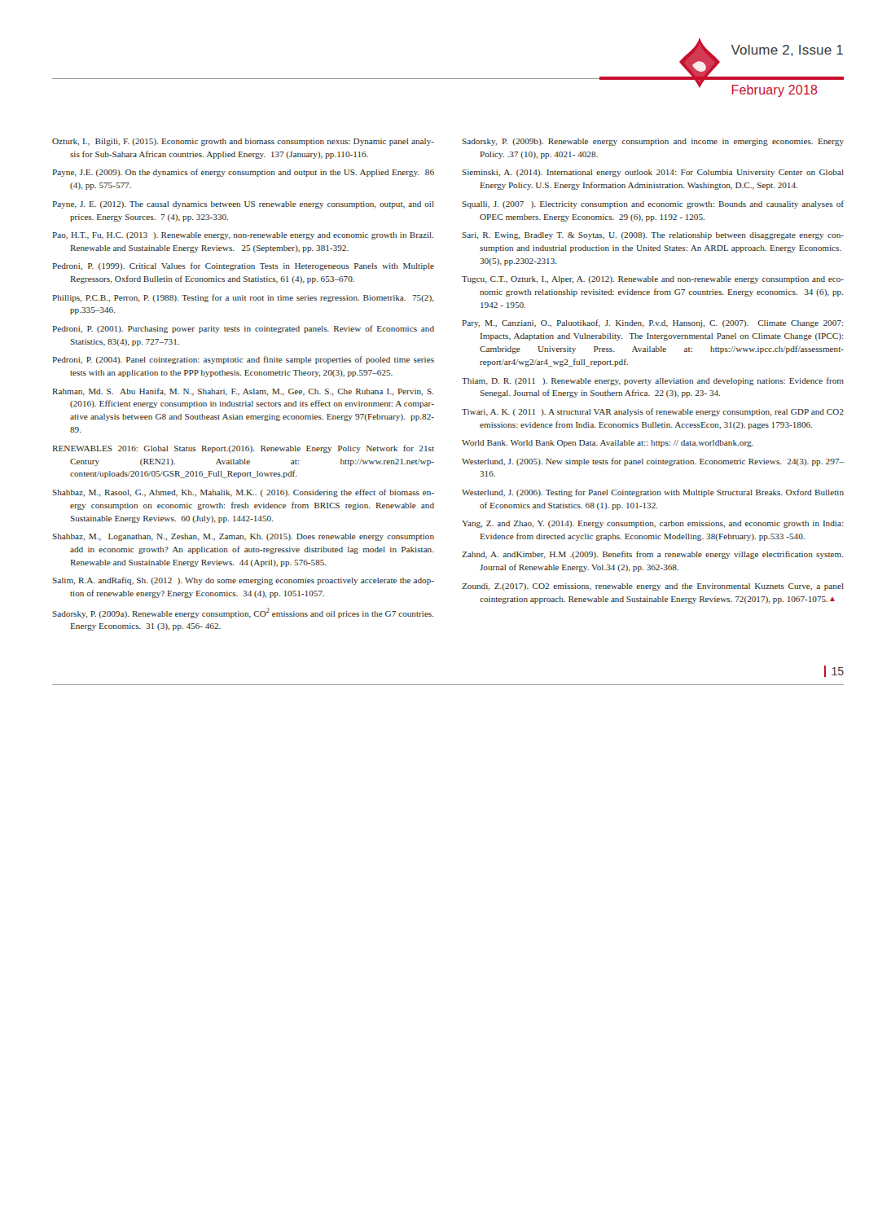Volume 2, Issue 1 February 2018
Ozturk, I., Bilgili, F. (2015). Economic growth and biomass consumption nexus: Dynamic panel analysis for Sub-Sahara African countries. Applied Energy. 137 (January), pp.110-116.
Payne, J.E. (2009). On the dynamics of energy consumption and output in the US. Applied Energy. 86 (4), pp. 575-577.
Payne, J. E. (2012). The causal dynamics between US renewable energy consumption, output, and oil prices. Energy Sources. 7 (4), pp. 323-330.
Pao, H.T., Fu, H.C. (2013 ). Renewable energy, non-renewable energy and economic growth in Brazil. Renewable and Sustainable Energy Reviews. 25 (September), pp. 381-392.
Pedroni, P. (1999). Critical Values for Cointegration Tests in Heterogeneous Panels with Multiple Regressors, Oxford Bulletin of Economics and Statistics, 61 (4), pp. 653–670.
Phillips, P.C.B., Perron, P. (1988). Testing for a unit root in time series regression. Biometrika. 75(2), pp.335–346.
Pedroni, P. (2001). Purchasing power parity tests in cointegrated panels. Review of Economics and Statistics, 83(4), pp. 727–731.
Pedroni, P. (2004). Panel cointegration: asymptotic and finite sample properties of pooled time series tests with an application to the PPP hypothesis. Econometric Theory, 20(3), pp.597–625.
Rahman, Md. S. Abu Hanifa, M. N., Shahari, F., Aslam, M., Gee, Ch. S., Che Ruhana I., Pervin, S. (2016). Efficient energy consumption in industrial sectors and its effect on environment: A comparative analysis between G8 and Southeast Asian emerging economies. Energy 97(February). pp.82-89.
RENEWABLES 2016: Global Status Report.(2016). Renewable Energy Policy Network for 21st Century (REN21). Available at: http://www.ren21.net/wp-content/uploads/2016/05/GSR_2016_Full_Report_lowres.pdf.
Shahbaz, M., Rasool, G., Ahmed, Kh., Mahalik, M.K.. ( 2016). Considering the effect of biomass energy consumption on economic growth: fresh evidence from BRICS region. Renewable and Sustainable Energy Reviews. 60 (July), pp. 1442-1450.
Shahbaz, M., Loganathan, N., Zeshan, M., Zaman, Kh. (2015). Does renewable energy consumption add in economic growth? An application of auto-regressive distributed lag model in Pakistan. Renewable and Sustainable Energy Reviews. 44 (April), pp. 576-585.
Salim, R.A. andRafiq, Sh. (2012 ). Why do some emerging economies proactively accelerate the adoption of renewable energy? Energy Economics. 34 (4), pp. 1051-1057.
Sadorsky, P. (2009a). Renewable energy consumption, CO2 emissions and oil prices in the G7 countries. Energy Economics. 31 (3), pp. 456- 462.
Sadorsky, P. (2009b). Renewable energy consumption and income in emerging economies. Energy Policy. .37 (10), pp. 4021- 4028.
Sieminski, A. (2014). International energy outlook 2014: For Columbia University Center on Global Energy Policy. U.S. Energy Information Administration. Washington, D.C., Sept. 2014.
Squalli, J. (2007 ). Electricity consumption and economic growth: Bounds and causality analyses of OPEC members. Energy Economics. 29 (6), pp. 1192 - 1205.
Sari, R. Ewing, Bradley T. & Soytas, U. (2008). The relationship between disaggregate energy consumption and industrial production in the United States: An ARDL approach. Energy Economics. 30(5), pp.2302-2313.
Tugcu, C.T., Ozturk, I., Alper, A. (2012). Renewable and non-renewable energy consumption and economic growth relationship revisited: evidence from G7 countries. Energy economics. 34 (6), pp. 1942 - 1950.
Pary, M., Canziani, O., Paluotikaof, J. Kinden, P.v.d, Hansonj, C. (2007). Climate Change 2007: Impacts, Adaptation and Vulnerability. The Intergovernmental Panel on Climate Change (IPCC): Cambridge University Press. Available at: https://www.ipcc.ch/pdf/assessment-report/ar4/wg2/ar4_wg2_full_report.pdf.
Thiam, D. R. (2011 ). Renewable energy, poverty alleviation and developing nations: Evidence from Senegal. Journal of Energy in Southern Africa. 22 (3), pp. 23- 34.
Tiwari, A. K. ( 2011 ). A structural VAR analysis of renewable energy consumption, real GDP and CO2 emissions: evidence from India. Economics Bulletin. AccessEcon, 31(2). pages 1793-1806.
World Bank. World Bank Open Data. Available at:: https: // data.worldbank.org.
Westerlund, J. (2005). New simple tests for panel cointegration. Econometric Reviews. 24(3). pp. 297–316.
Westerlund, J. (2006). Testing for Panel Cointegration with Multiple Structural Breaks. Oxford Bulletin of Economics and Statistics. 68 (1). pp. 101-132.
Yang, Z. and Zhao, Y. (2014). Energy consumption, carbon emissions, and economic growth in India: Evidence from directed acyclic graphs. Economic Modelling. 38(February). pp.533 -540.
Zahnd, A. andKimber, H.M .(2009). Benefits from a renewable energy village electrification system. Journal of Renewable Energy. Vol.34 (2), pp. 362-368.
Zoundi, Z.(2017). CO2 emissions, renewable energy and the Environmental Kuznets Curve, a panel cointegration approach. Renewable and Sustainable Energy Reviews. 72(2017), pp. 1067-1075.▲
15